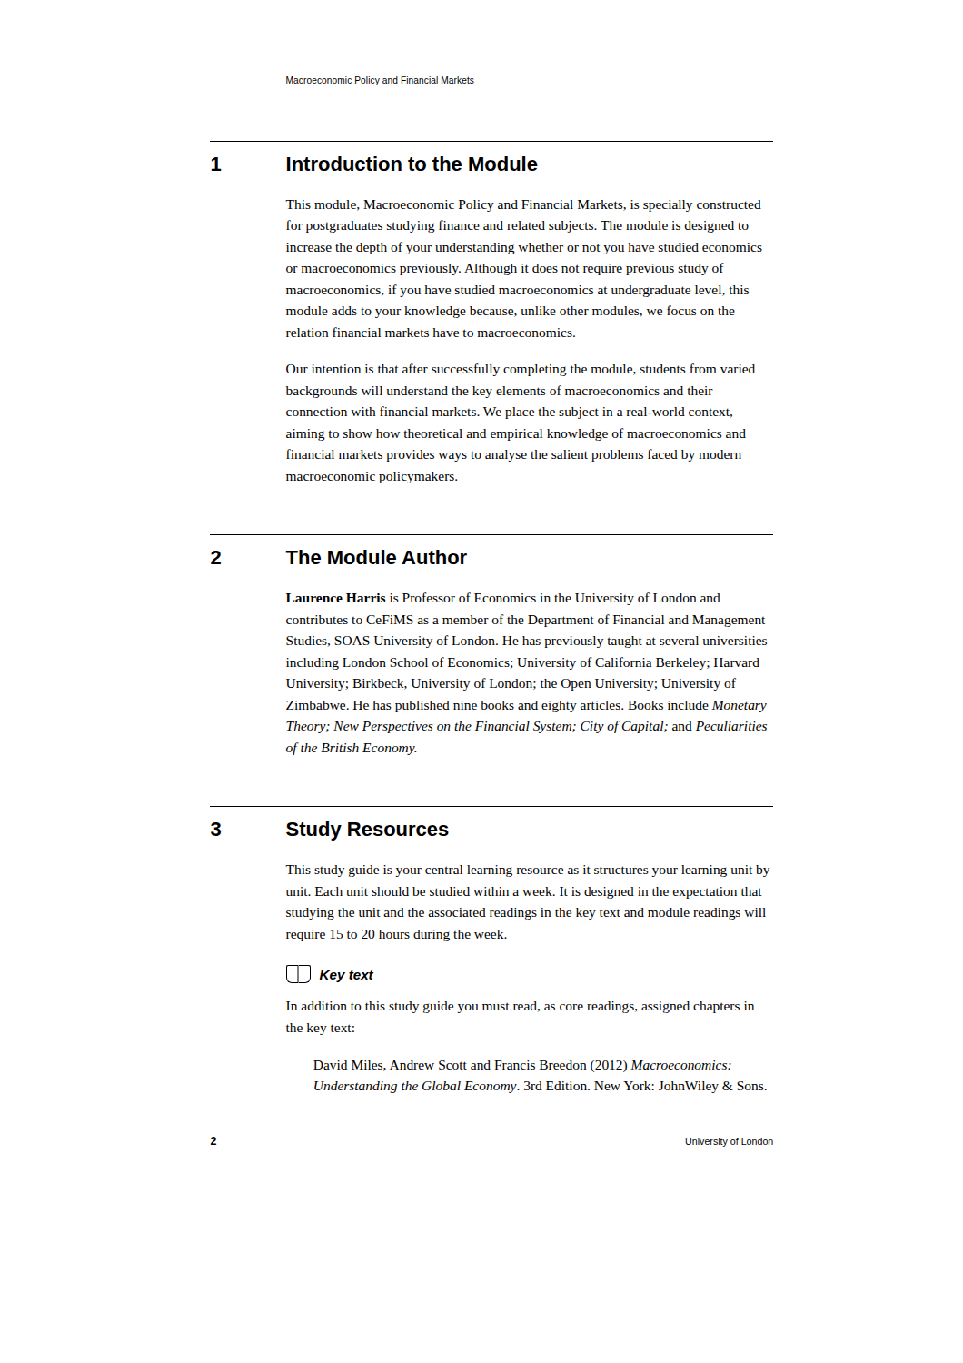Macroeconomic Policy and Financial Markets
1 Introduction to the Module
This module, Macroeconomic Policy and Financial Markets, is specially constructed for postgraduates studying finance and related subjects. The module is designed to increase the depth of your understanding whether or not you have studied economics or macroeconomics previously. Although it does not require previous study of macroeconomics, if you have studied macroeconomics at undergraduate level, this module adds to your knowledge because, unlike other modules, we focus on the relation financial markets have to macroeconomics.
Our intention is that after successfully completing the module, students from varied backgrounds will understand the key elements of macroeconomics and their connection with financial markets. We place the subject in a real-world context, aiming to show how theoretical and empirical knowledge of macroeconomics and financial markets provides ways to analyse the salient problems faced by modern macroeconomic policymakers.
2 The Module Author
Laurence Harris is Professor of Economics in the University of London and contributes to CeFiMS as a member of the Department of Financial and Management Studies, SOAS University of London. He has previously taught at several universities including London School of Economics; University of California Berkeley; Harvard University; Birkbeck, University of London; the Open University; University of Zimbabwe. He has published nine books and eighty articles. Books include Monetary Theory; New Perspectives on the Financial System; City of Capital; and Peculiarities of the British Economy.
3 Study Resources
This study guide is your central learning resource as it structures your learning unit by unit. Each unit should be studied within a week. It is designed in the expectation that studying the unit and the associated readings in the key text and module readings will require 15 to 20 hours during the week.
Key text
In addition to this study guide you must read, as core readings, assigned chapters in the key text:
David Miles, Andrew Scott and Francis Breedon (2012) Macroeconomics: Understanding the Global Economy. 3rd Edition. New York: JohnWiley & Sons.
2 University of London